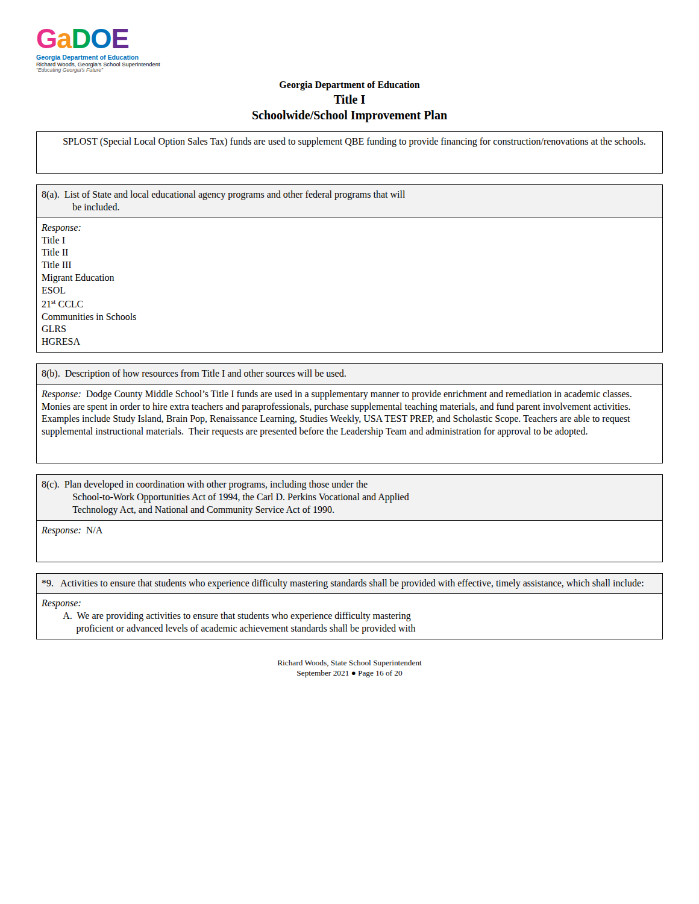GaDOE
Georgia Department of Education
Richard Woods, Georgia’s School Superintendent
“Educating Georgia’s Future”
Georgia Department of Education
Title I
Schoolwide/School Improvement Plan
| SPLOST (Special Local Option Sales Tax) funds are used to supplement QBE funding to provide financing for construction/renovations at the schools. |
| 8(a). List of State and local educational agency programs and other federal programs that will be included. |
| Response: Title I Title II Title III Migrant Education ESOL 21 st CCLC Communities in Schools GLRS HGRESA |
| 8(b). Description of how resources from Title I and other sources will be used. |
| Response: Dodge County Middle School’s Title I funds are used in a supplementary manner to provide enrichment and remediation in academic classes. Monies are spent in order to hire extra teachers and paraprofessionals, purchase supplemental teaching materials, and fund parent involvement activities. Examples include Study Island, Brain Pop, Renaissance Learning, Studies Weekly, USA TEST PREP, and Scholastic Scope. Teachers are able to request supplemental instructional materials. Their requests are presented before the Leadership Team and administration for approval to be adopted. |
| 8(c). Plan developed in coordination with other programs, including those under the School-to-Work Opportunities Act of 1994, the Carl D. Perkins Vocational and Applied Technology Act, and National and Community Service Act of 1990. |
| Response: N/A |
| *9. Activities to ensure that students who experience difficulty mastering standards shall be provided with effective, timely assistance, which shall include: |
| Response: A. We are providing activities to ensure that students who experience difficulty mastering proficient or advanced levels of academic achievement standards shall be provided with |
Richard Woods, State School Superintendent
September 2021 ● Page 16 of 20